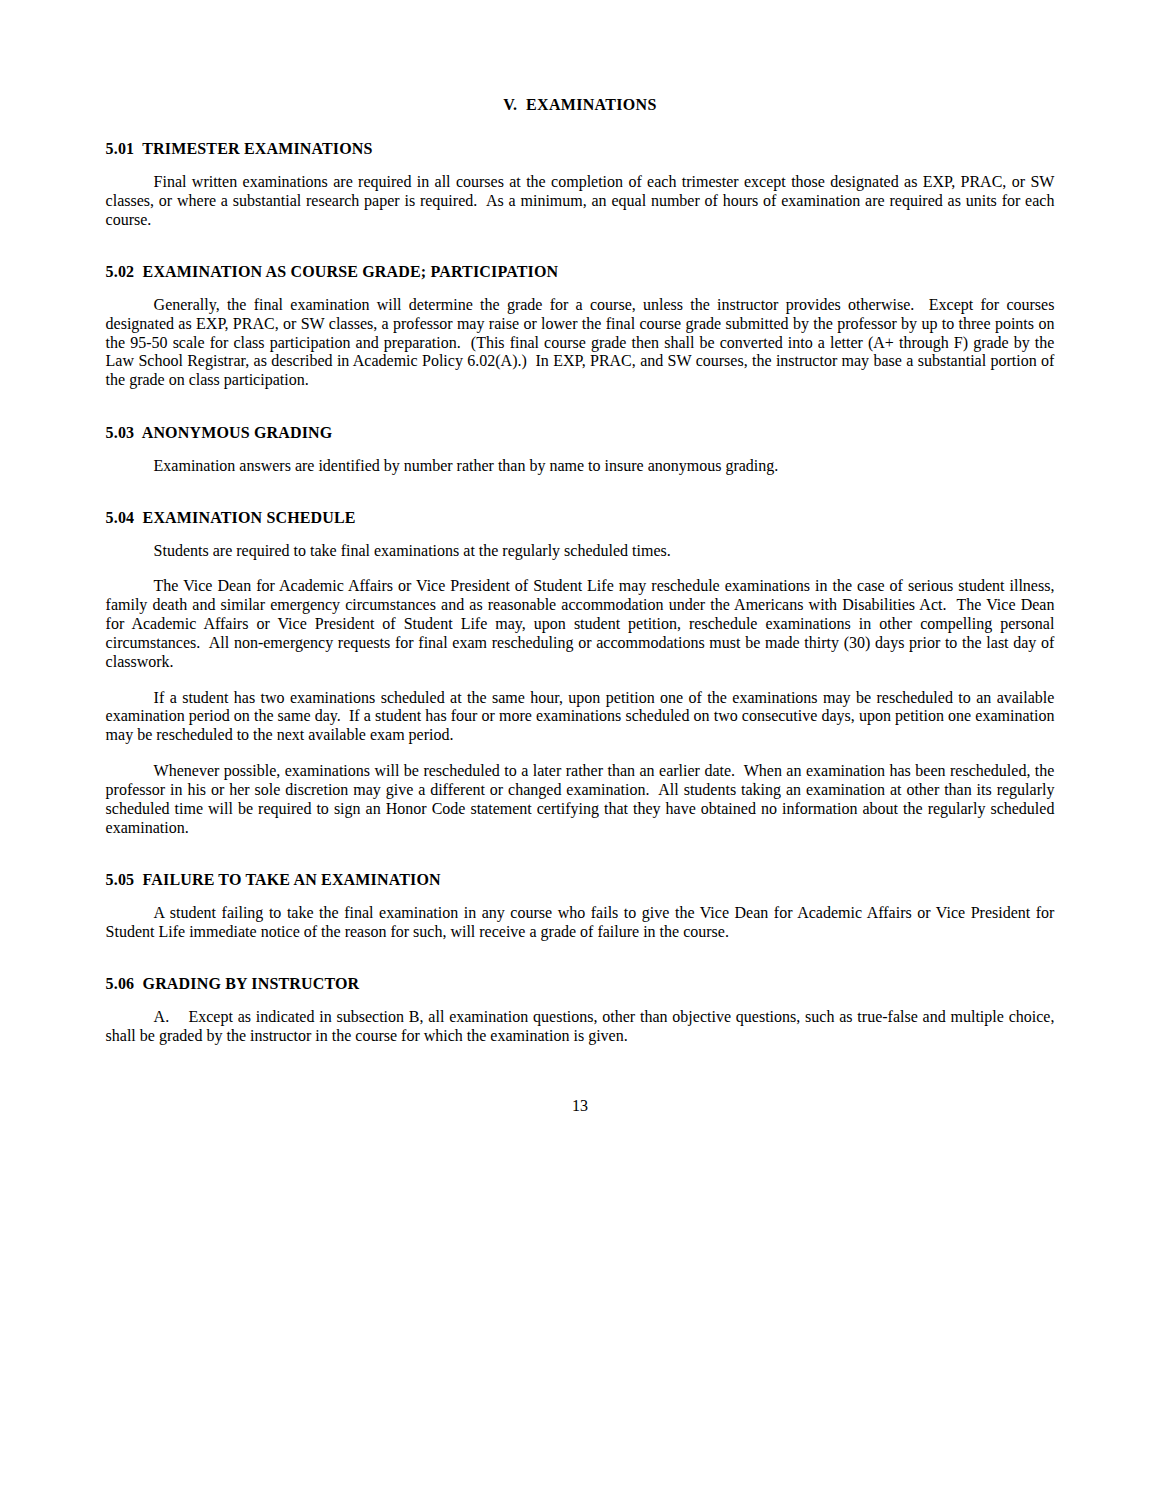V. EXAMINATIONS
5.01 TRIMESTER EXAMINATIONS
Final written examinations are required in all courses at the completion of each trimester except those designated as EXP, PRAC, or SW classes, or where a substantial research paper is required. As a minimum, an equal number of hours of examination are required as units for each course.
5.02 EXAMINATION AS COURSE GRADE; PARTICIPATION
Generally, the final examination will determine the grade for a course, unless the instructor provides otherwise. Except for courses designated as EXP, PRAC, or SW classes, a professor may raise or lower the final course grade submitted by the professor by up to three points on the 95-50 scale for class participation and preparation. (This final course grade then shall be converted into a letter (A+ through F) grade by the Law School Registrar, as described in Academic Policy 6.02(A).) In EXP, PRAC, and SW courses, the instructor may base a substantial portion of the grade on class participation.
5.03 ANONYMOUS GRADING
Examination answers are identified by number rather than by name to insure anonymous grading.
5.04 EXAMINATION SCHEDULE
Students are required to take final examinations at the regularly scheduled times.
The Vice Dean for Academic Affairs or Vice President of Student Life may reschedule examinations in the case of serious student illness, family death and similar emergency circumstances and as reasonable accommodation under the Americans with Disabilities Act. The Vice Dean for Academic Affairs or Vice President of Student Life may, upon student petition, reschedule examinations in other compelling personal circumstances. All non-emergency requests for final exam rescheduling or accommodations must be made thirty (30) days prior to the last day of classwork.
If a student has two examinations scheduled at the same hour, upon petition one of the examinations may be rescheduled to an available examination period on the same day. If a student has four or more examinations scheduled on two consecutive days, upon petition one examination may be rescheduled to the next available exam period.
Whenever possible, examinations will be rescheduled to a later rather than an earlier date. When an examination has been rescheduled, the professor in his or her sole discretion may give a different or changed examination. All students taking an examination at other than its regularly scheduled time will be required to sign an Honor Code statement certifying that they have obtained no information about the regularly scheduled examination.
5.05 FAILURE TO TAKE AN EXAMINATION
A student failing to take the final examination in any course who fails to give the Vice Dean for Academic Affairs or Vice President for Student Life immediate notice of the reason for such, will receive a grade of failure in the course.
5.06 GRADING BY INSTRUCTOR
A. Except as indicated in subsection B, all examination questions, other than objective questions, such as true-false and multiple choice, shall be graded by the instructor in the course for which the examination is given.
13